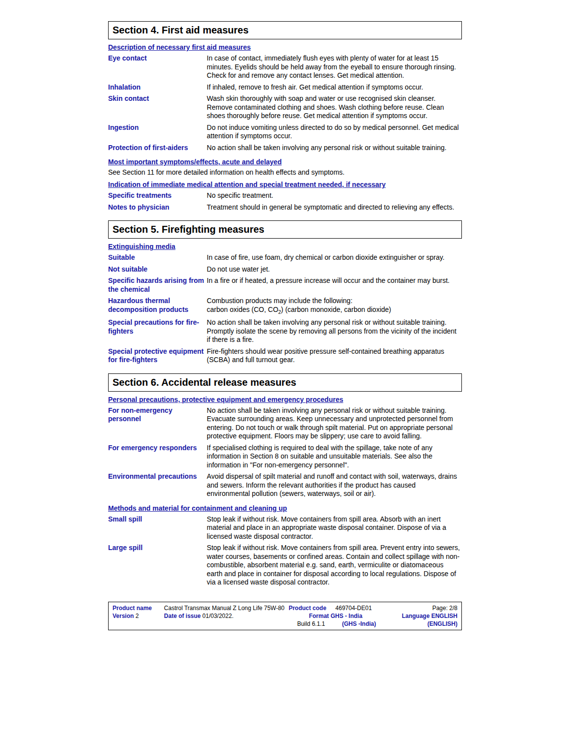Section 4. First aid measures
Description of necessary first aid measures
| Eye contact | In case of contact, immediately flush eyes with plenty of water for at least 15 minutes. Eyelids should be held away from the eyeball to ensure thorough rinsing. Check for and remove any contact lenses. Get medical attention. |
| Inhalation | If inhaled, remove to fresh air. Get medical attention if symptoms occur. |
| Skin contact | Wash skin thoroughly with soap and water or use recognised skin cleanser. Remove contaminated clothing and shoes. Wash clothing before reuse. Clean shoes thoroughly before reuse. Get medical attention if symptoms occur. |
| Ingestion | Do not induce vomiting unless directed to do so by medical personnel. Get medical attention if symptoms occur. |
| Protection of first-aiders | No action shall be taken involving any personal risk or without suitable training. |
Most important symptoms/effects, acute and delayed
See Section 11 for more detailed information on health effects and symptoms.
Indication of immediate medical attention and special treatment needed, if necessary
| Specific treatments | No specific treatment. |
| Notes to physician | Treatment should in general be symptomatic and directed to relieving any effects. |
Section 5. Firefighting measures
Extinguishing media
| Suitable | In case of fire, use foam, dry chemical or carbon dioxide extinguisher or spray. |
| Not suitable | Do not use water jet. |
| Specific hazards arising from the chemical | In a fire or if heated, a pressure increase will occur and the container may burst. |
| Hazardous thermal decomposition products | Combustion products may include the following: carbon oxides (CO, CO 2 ) (carbon monoxide, carbon dioxide) |
| Special precautions for fire-fighters | No action shall be taken involving any personal risk or without suitable training. Promptly isolate the scene by removing all persons from the vicinity of the incident if there is a fire. |
| Special protective equipment for fire-fighters | Fire-fighters should wear positive pressure self-contained breathing apparatus (SCBA) and full turnout gear. |
Section 6. Accidental release measures
Personal precautions, protective equipment and emergency procedures
| For non-emergency personnel | No action shall be taken involving any personal risk or without suitable training. Evacuate surrounding areas. Keep unnecessary and unprotected personnel from entering. Do not touch or walk through spilt material. Put on appropriate personal protective equipment. Floors may be slippery; use care to avoid falling. |
| For emergency responders | If specialised clothing is required to deal with the spillage, take note of any information in Section 8 on suitable and unsuitable materials. See also the information in "For non-emergency personnel". |
| Environmental precautions | Avoid dispersal of spilt material and runoff and contact with soil, waterways, drains and sewers. Inform the relevant authorities if the product has caused environmental pollution (sewers, waterways, soil or air). |
Methods and material for containment and cleaning up
| Small spill | Stop leak if without risk. Move containers from spill area. Absorb with an inert material and place in an appropriate waste disposal container. Dispose of via a licensed waste disposal contractor. |
| Large spill | Stop leak if without risk. Move containers from spill area. Prevent entry into sewers, water courses, basements or confined areas. Contain and collect spillage with non-combustible, absorbent material e.g. sand, earth, vermiculite or diatomaceous earth and place in container for disposal according to local regulations. Dispose of via a licensed waste disposal contractor. |
| Product name | Castrol Transmax Manual Z Long Life 75W-80 | Product code | 469704-DE01 | Page: 2/8 |
| Version 2 | Date of issue 01/03/2022. | Format GHS - India | Language ENGLISH |
| | | Build 6.1.1 | (GHS -India) | (ENGLISH) |